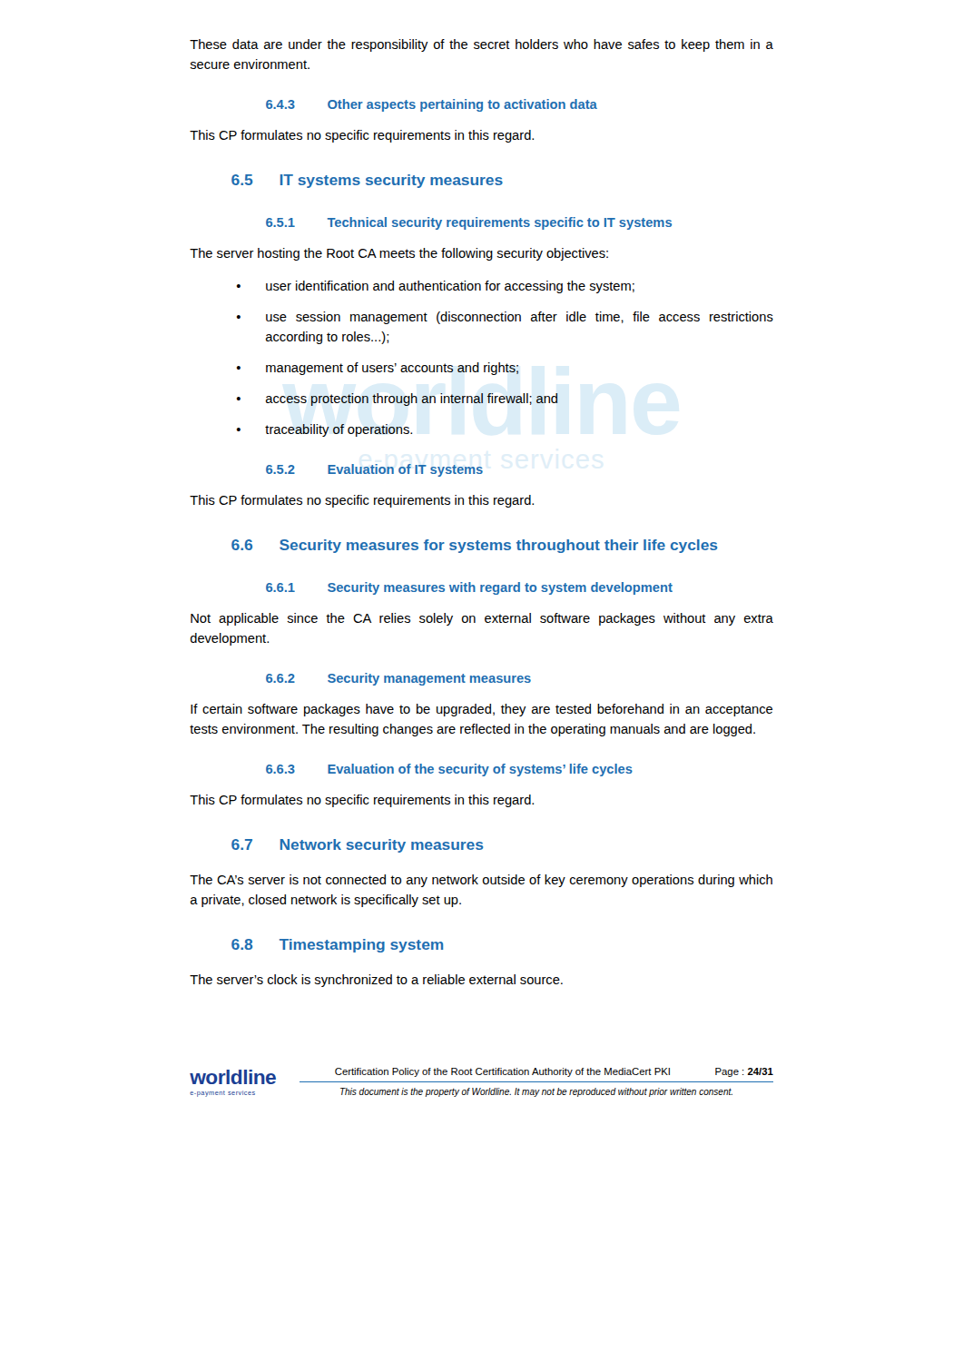worldline
e-payment services
These data are under the responsibility of the secret holders who have safes to keep them in a secure environment.
6.4.3 Other aspects pertaining to activation data
This CP formulates no specific requirements in this regard.
6.5 IT systems security measures
6.5.1 Technical security requirements specific to IT systems
The server hosting the Root CA meets the following security objectives:
user identification and authentication for accessing the system;
use session management (disconnection after idle time, file access restrictions according to roles...);
management of users’ accounts and rights;
access protection through an internal firewall; and
traceability of operations.
6.5.2 Evaluation of IT systems
This CP formulates no specific requirements in this regard.
6.6 Security measures for systems throughout their life cycles
6.6.1 Security measures with regard to system development
Not applicable since the CA relies solely on external software packages without any extra development.
6.6.2 Security management measures
If certain software packages have to be upgraded, they are tested beforehand in an acceptance tests environment. The resulting changes are reflected in the operating manuals and are logged.
6.6.3 Evaluation of the security of systems’ life cycles
This CP formulates no specific requirements in this regard.
6.7 Network security measures
The CA’s server is not connected to any network outside of key ceremony operations during which a private, closed network is specifically set up.
6.8 Timestamping system
The server’s clock is synchronized to a reliable external source.
| worldline e-payment services | Certification Policy of the Root Certification Authority of the MediaCert PKI Page : 24/31 This document is the property of Worldline. It may not be reproduced without prior written consent. |